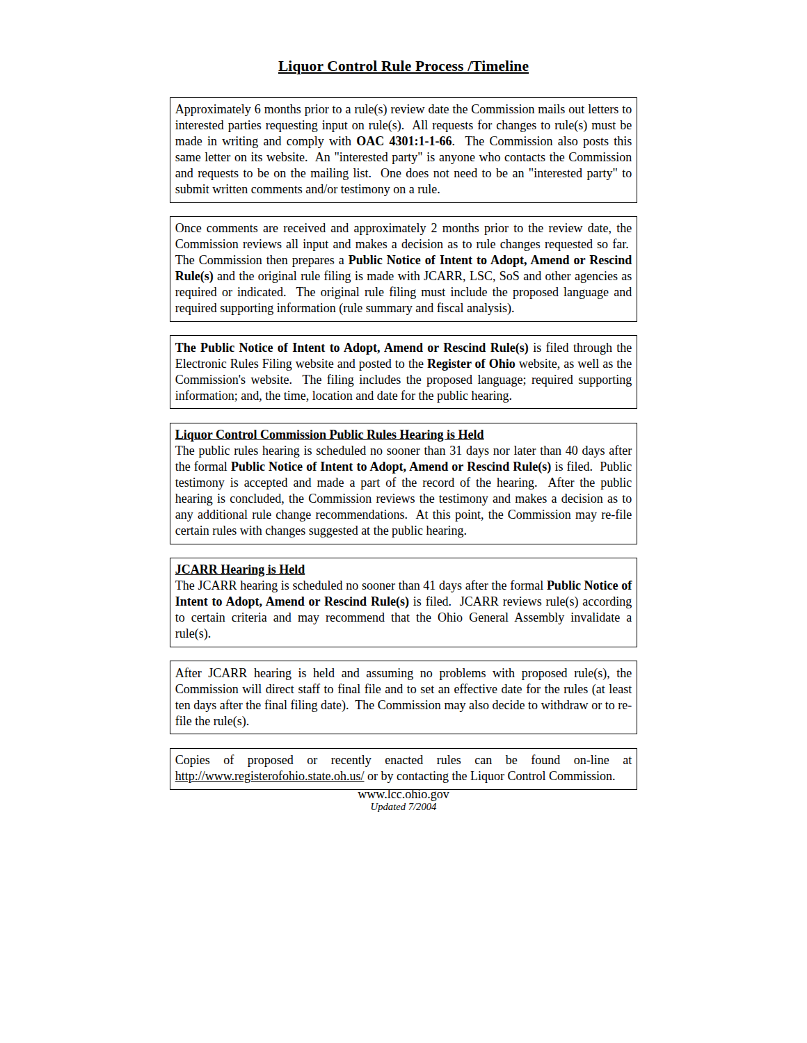Liquor Control Rule Process /Timeline
Approximately 6 months prior to a rule(s) review date the Commission mails out letters to interested parties requesting input on rule(s). All requests for changes to rule(s) must be made in writing and comply with OAC 4301:1-1-66. The Commission also posts this same letter on its website. An "interested party" is anyone who contacts the Commission and requests to be on the mailing list. One does not need to be an "interested party" to submit written comments and/or testimony on a rule.
Once comments are received and approximately 2 months prior to the review date, the Commission reviews all input and makes a decision as to rule changes requested so far. The Commission then prepares a Public Notice of Intent to Adopt, Amend or Rescind Rule(s) and the original rule filing is made with JCARR, LSC, SoS and other agencies as required or indicated. The original rule filing must include the proposed language and required supporting information (rule summary and fiscal analysis).
The Public Notice of Intent to Adopt, Amend or Rescind Rule(s) is filed through the Electronic Rules Filing website and posted to the Register of Ohio website, as well as the Commission's website. The filing includes the proposed language; required supporting information; and, the time, location and date for the public hearing.
Liquor Control Commission Public Rules Hearing is Held
The public rules hearing is scheduled no sooner than 31 days nor later than 40 days after the formal Public Notice of Intent to Adopt, Amend or Rescind Rule(s) is filed. Public testimony is accepted and made a part of the record of the hearing. After the public hearing is concluded, the Commission reviews the testimony and makes a decision as to any additional rule change recommendations. At this point, the Commission may re-file certain rules with changes suggested at the public hearing.
JCARR Hearing is Held
The JCARR hearing is scheduled no sooner than 41 days after the formal Public Notice of Intent to Adopt, Amend or Rescind Rule(s) is filed. JCARR reviews rule(s) according to certain criteria and may recommend that the Ohio General Assembly invalidate a rule(s).
After JCARR hearing is held and assuming no problems with proposed rule(s), the Commission will direct staff to final file and to set an effective date for the rules (at least ten days after the final filing date). The Commission may also decide to withdraw or to re-file the rule(s).
Copies of proposed or recently enacted rules can be found on-line at http://www.registerofohio.state.oh.us/ or by contacting the Liquor Control Commission.
www.lcc.ohio.gov
Updated 7/2004